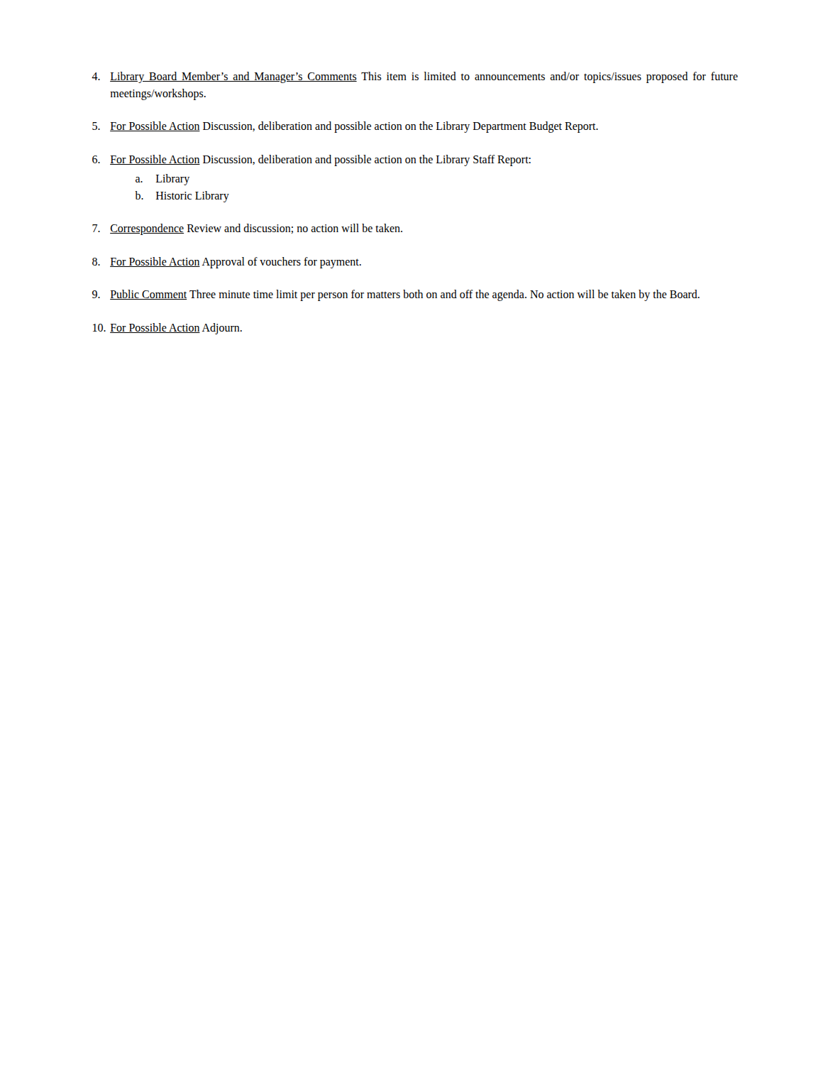Library Board Member’s and Manager’s Comments This item is limited to announcements and/or topics/issues proposed for future meetings/workshops.
For Possible Action Discussion, deliberation and possible action on the Library Department Budget Report.
For Possible Action Discussion, deliberation and possible action on the Library Staff Report:
Library
Historic Library
Correspondence Review and discussion; no action will be taken.
For Possible Action Approval of vouchers for payment.
Public Comment Three minute time limit per person for matters both on and off the agenda. No action will be taken by the Board.
For Possible Action Adjourn.